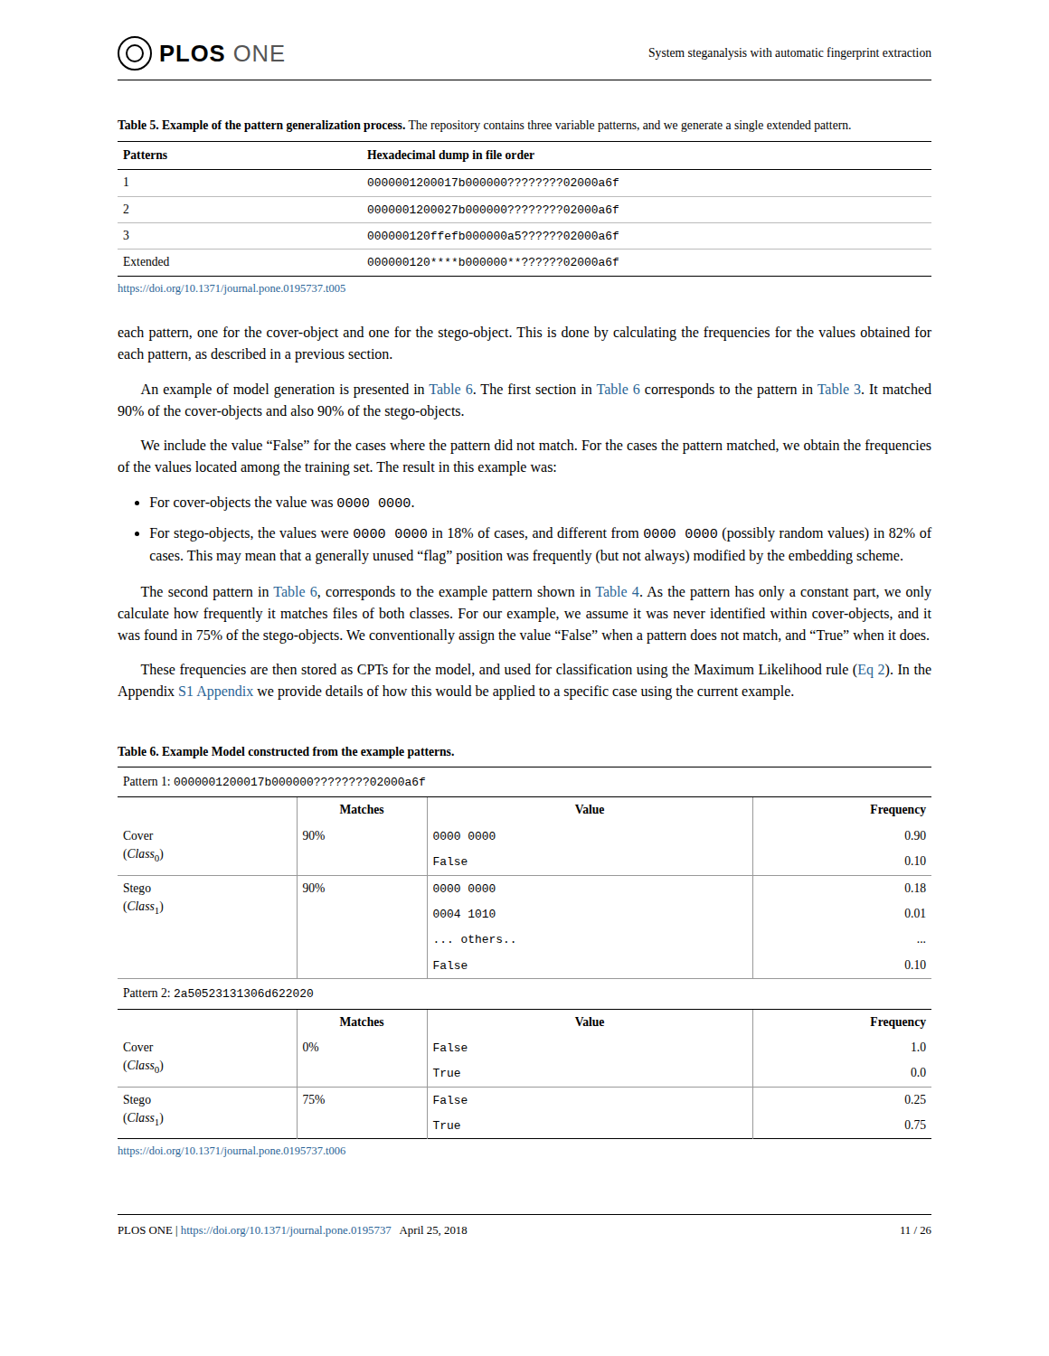PLOS ONE
System steganalysis with automatic fingerprint extraction
Table 5. Example of the pattern generalization process. The repository contains three variable patterns, and we generate a single extended pattern.
| Patterns | Hexadecimal dump in file order |
| --- | --- |
| 1 | 0000001200017b000000????????02000a6f |
| 2 | 0000001200027b000000????????02000a6f |
| 3 | 000000120ffefb000000a5??????02000a6f |
| Extended | 000000120****b000000**??????02000a6f |
https://doi.org/10.1371/journal.pone.0195737.t005
each pattern, one for the cover-object and one for the stego-object. This is done by calculating the frequencies for the values obtained for each pattern, as described in a previous section.
An example of model generation is presented in Table 6. The first section in Table 6 corresponds to the pattern in Table 3. It matched 90% of the cover-objects and also 90% of the stego-objects.
We include the value “False” for the cases where the pattern did not match. For the cases the pattern matched, we obtain the frequencies of the values located among the training set. The result in this example was:
For cover-objects the value was 0000 0000.
For stego-objects, the values were 0000 0000 in 18% of cases, and different from 0000 0000 (possibly random values) in 82% of cases. This may mean that a generally unused “flag” position was frequently (but not always) modified by the embedding scheme.
The second pattern in Table 6, corresponds to the example pattern shown in Table 4. As the pattern has only a constant part, we only calculate how frequently it matches files of both classes. For our example, we assume it was never identified within cover-objects, and it was found in 75% of the stego-objects. We conventionally assign the value “False” when a pattern does not match, and “True” when it does.
These frequencies are then stored as CPTs for the model, and used for classification using the Maximum Likelihood rule (Eq 2). In the Appendix S1 Appendix we provide details of how this would be applied to a specific case using the current example.
Table 6. Example Model constructed from the example patterns.
| Pattern 1: 0000001200017b000000????????02000a6f |
| | Matches | Value | Frequency |
| Cover ( Class 0 ) | 90% | 0000 0000 | 0.90 |
| False | 0.10 |
| Stego ( Class 1 ) | 90% | 0000 0000 | 0.18 |
| 0004 1010 | 0.01 |
| ... others.. | ... |
| False | 0.10 |
| Pattern 2: 2a50523131306d622020 |
| | Matches | Value | Frequency |
| Cover ( Class 0 ) | 0% | False | 1.0 |
| True | 0.0 |
| Stego ( Class 1 ) | 75% | False | 0.25 |
| True | 0.75 |
https://doi.org/10.1371/journal.pone.0195737.t006
PLOS ONE | https://doi.org/10.1371/journal.pone.0195737 April 25, 2018
11 / 26